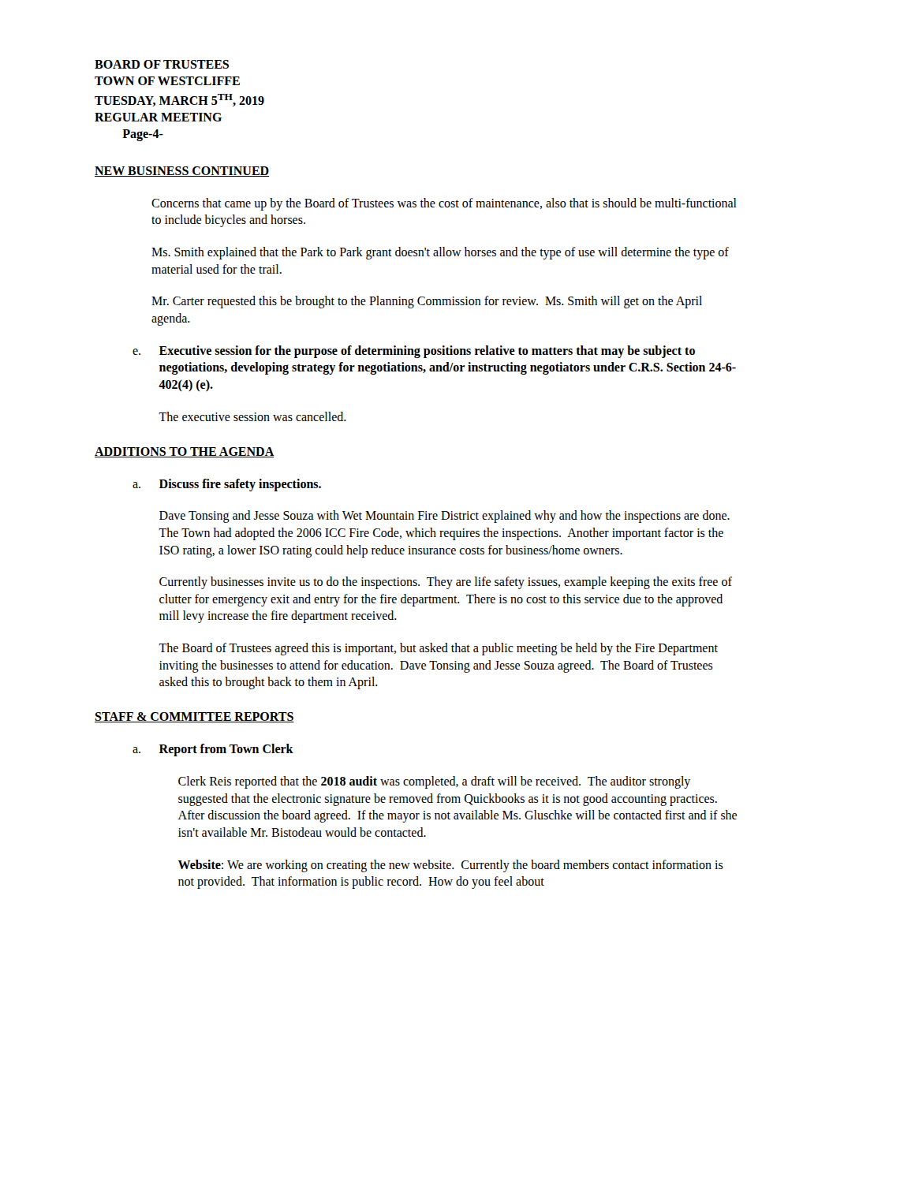BOARD OF TRUSTEES
TOWN OF WESTCLIFFE
TUESDAY, MARCH 5TH, 2019
REGULAR MEETING
Page-4-
NEW BUSINESS CONTINUED
Concerns that came up by the Board of Trustees was the cost of maintenance, also that is should be multi-functional to include bicycles and horses.
Ms. Smith explained that the Park to Park grant doesn't allow horses and the type of use will determine the type of material used for the trail.
Mr. Carter requested this be brought to the Planning Commission for review. Ms. Smith will get on the April agenda.
e. Executive session for the purpose of determining positions relative to matters that may be subject to negotiations, developing strategy for negotiations, and/or instructing negotiators under C.R.S. Section 24-6-402(4) (e).
The executive session was cancelled.
ADDITIONS TO THE AGENDA
a. Discuss fire safety inspections.
Dave Tonsing and Jesse Souza with Wet Mountain Fire District explained why and how the inspections are done. The Town had adopted the 2006 ICC Fire Code, which requires the inspections. Another important factor is the ISO rating, a lower ISO rating could help reduce insurance costs for business/home owners.
Currently businesses invite us to do the inspections. They are life safety issues, example keeping the exits free of clutter for emergency exit and entry for the fire department. There is no cost to this service due to the approved mill levy increase the fire department received.
The Board of Trustees agreed this is important, but asked that a public meeting be held by the Fire Department inviting the businesses to attend for education. Dave Tonsing and Jesse Souza agreed. The Board of Trustees asked this to brought back to them in April.
STAFF & COMMITTEE REPORTS
a. Report from Town Clerk
Clerk Reis reported that the 2018 audit was completed, a draft will be received. The auditor strongly suggested that the electronic signature be removed from Quickbooks as it is not good accounting practices. After discussion the board agreed. If the mayor is not available Ms. Gluschke will be contacted first and if she isn't available Mr. Bistodeau would be contacted.
Website: We are working on creating the new website. Currently the board members contact information is not provided. That information is public record. How do you feel about